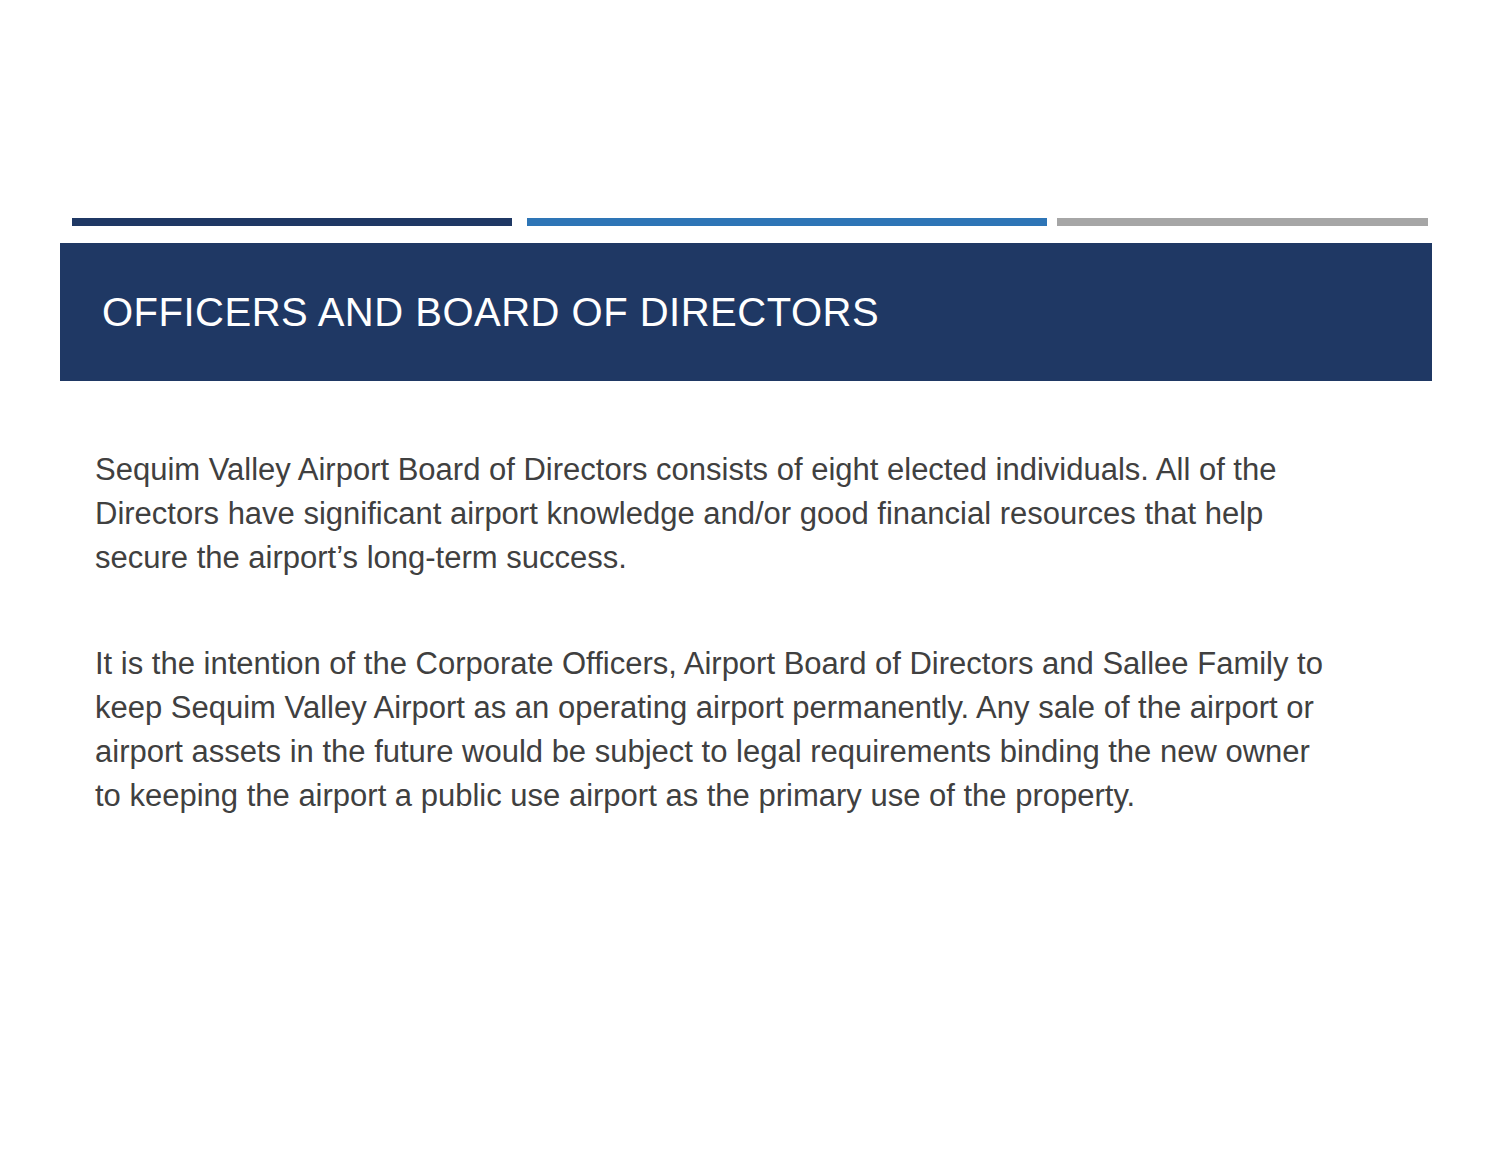Officers and Board of Directors
Sequim Valley Airport Board of Directors consists of eight elected individuals. All of the Directors have significant airport knowledge and/or good financial resources that help secure the airport’s long-term success.
It is the intention of the Corporate Officers, Airport Board of Directors and Sallee Family to keep Sequim Valley Airport as an operating airport permanently. Any sale of the airport or airport assets in the future would be subject to legal requirements binding the new owner to keeping the airport a public use airport as the primary use of the property.